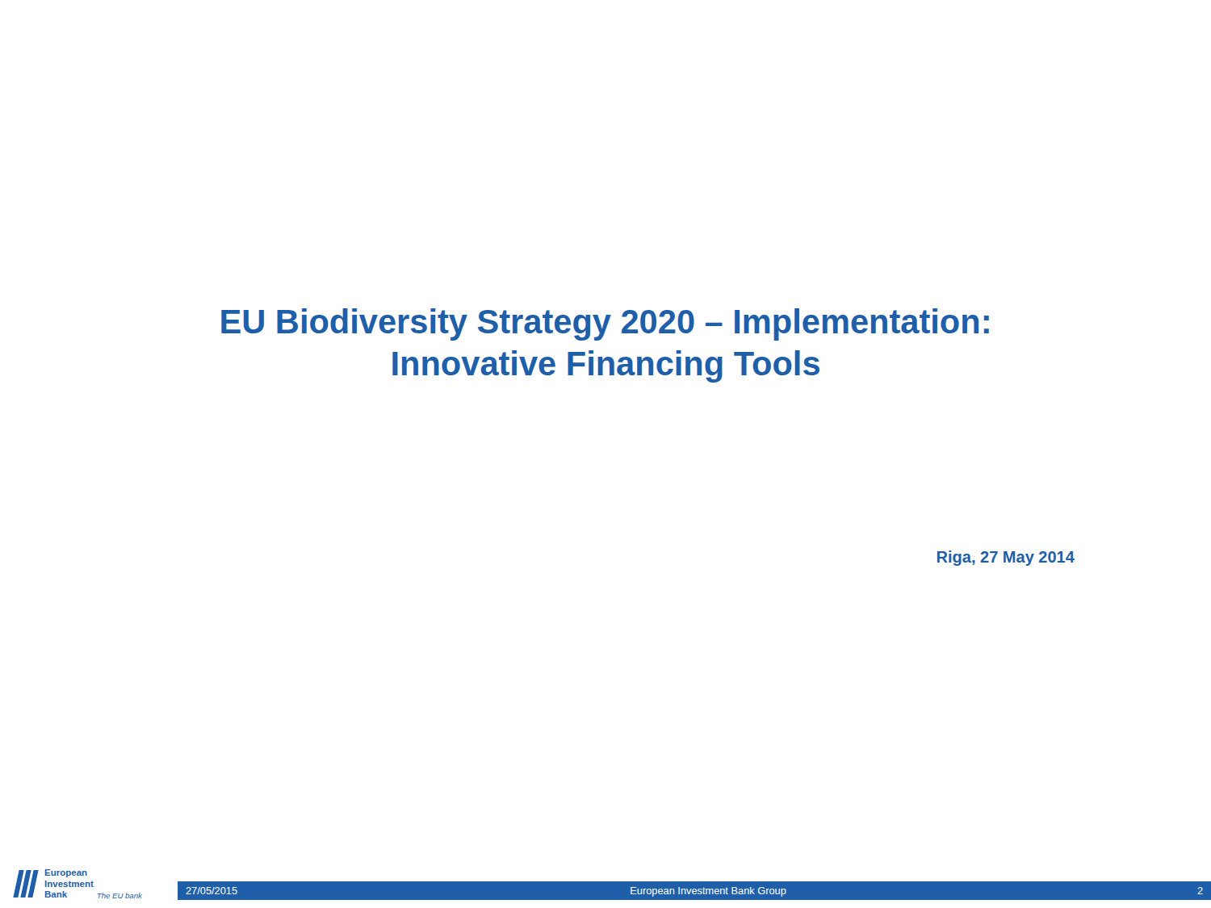EU Biodiversity Strategy 2020 – Implementation: Innovative Financing Tools
Riga, 27 May 2014
European
Investment
Bank The EU bank
27/05/2015 European Investment Bank Group 2